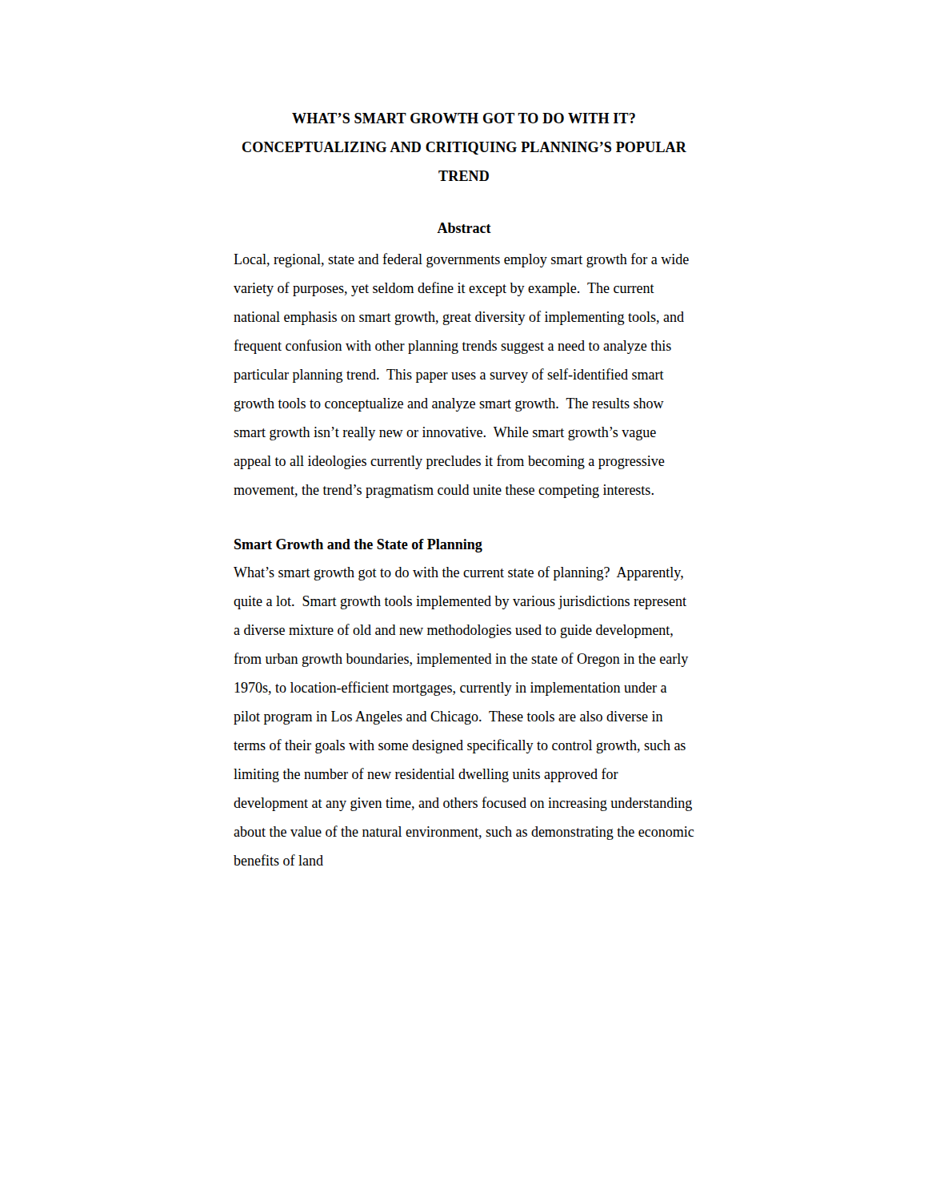WHAT’S SMART GROWTH GOT TO DO WITH IT?
CONCEPTUALIZING AND CRITIQUING PLANNING’S POPULAR TREND
Abstract
Local, regional, state and federal governments employ smart growth for a wide variety of purposes, yet seldom define it except by example. The current national emphasis on smart growth, great diversity of implementing tools, and frequent confusion with other planning trends suggest a need to analyze this particular planning trend. This paper uses a survey of self-identified smart growth tools to conceptualize and analyze smart growth. The results show smart growth isn’t really new or innovative. While smart growth’s vague appeal to all ideologies currently precludes it from becoming a progressive movement, the trend’s pragmatism could unite these competing interests.
Smart Growth and the State of Planning
What’s smart growth got to do with the current state of planning? Apparently, quite a lot. Smart growth tools implemented by various jurisdictions represent a diverse mixture of old and new methodologies used to guide development, from urban growth boundaries, implemented in the state of Oregon in the early 1970s, to location-efficient mortgages, currently in implementation under a pilot program in Los Angeles and Chicago. These tools are also diverse in terms of their goals with some designed specifically to control growth, such as limiting the number of new residential dwelling units approved for development at any given time, and others focused on increasing understanding about the value of the natural environment, such as demonstrating the economic benefits of land